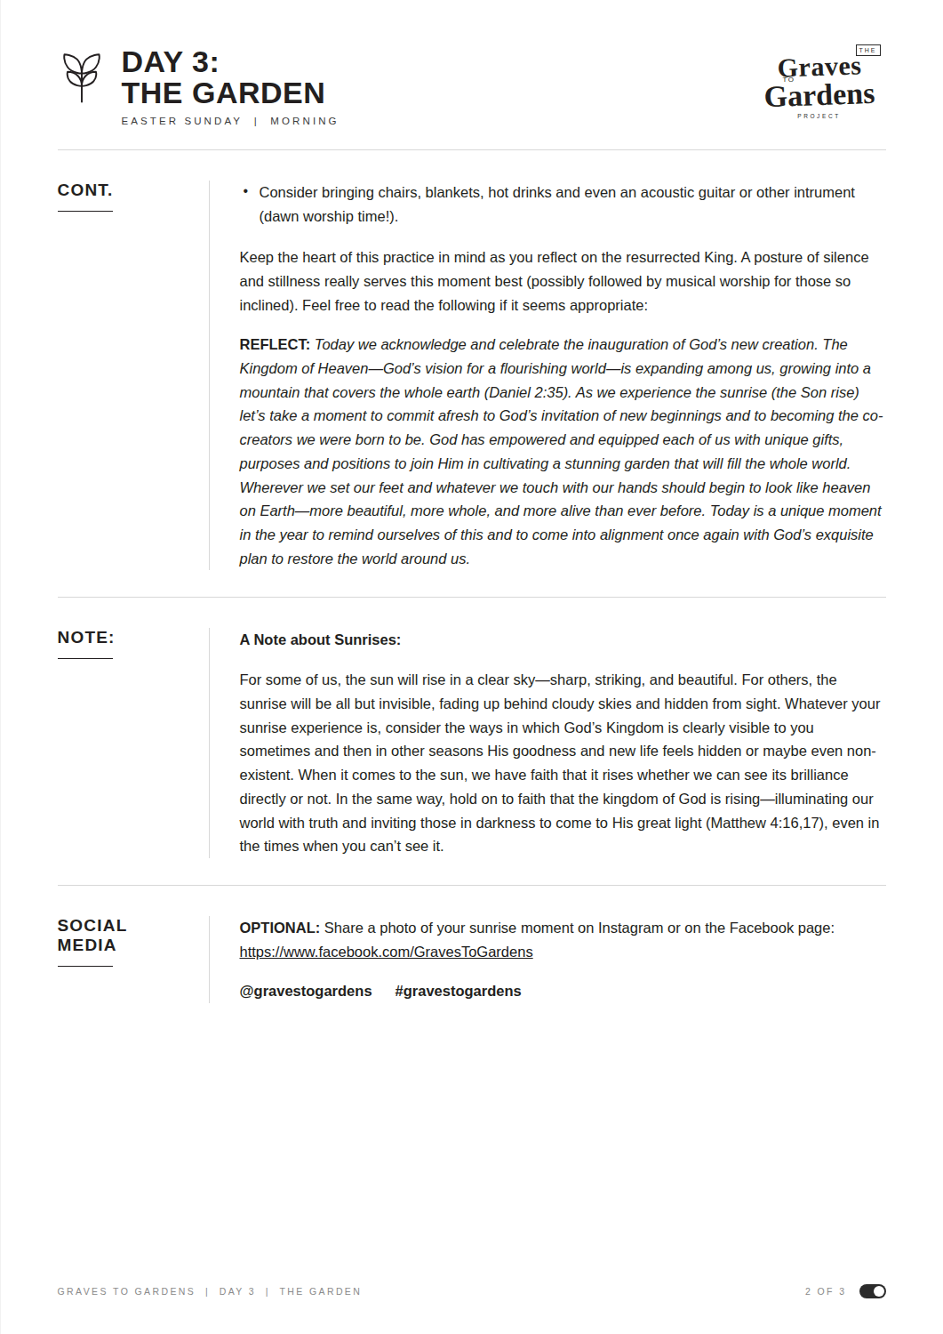Day 3:
The Garden
Easter Sunday | Morning
The Graves to Gardens Project
Cont.
Consider bringing chairs, blankets, hot drinks and even an acoustic guitar or other intrument (dawn worship time!).
Keep the heart of this practice in mind as you reflect on the resurrected King. A posture of silence and stillness really serves this moment best (possibly followed by musical worship for those so inclined). Feel free to read the following if it seems appropriate:
REFLECT: Today we acknowledge and celebrate the inauguration of God’s new creation. The Kingdom of Heaven—God’s vision for a flourishing world—is expanding among us, growing into a mountain that covers the whole earth (Daniel 2:35). As we experience the sunrise (the Son rise) let’s take a moment to commit afresh to God’s invitation of new beginnings and to becoming the co-creators we were born to be. God has empowered and equipped each of us with unique gifts, purposes and positions to join Him in cultivating a stunning garden that will fill the whole world. Wherever we set our feet and whatever we touch with our hands should begin to look like heaven on Earth—more beautiful, more whole, and more alive than ever before. Today is a unique moment in the year to remind ourselves of this and to come into alignment once again with God’s exquisite plan to restore the world around us.
Note:
A Note about Sunrises:
For some of us, the sun will rise in a clear sky—sharp, striking, and beautiful. For others, the sunrise will be all but invisible, fading up behind cloudy skies and hidden from sight. Whatever your sunrise experience is, consider the ways in which God’s Kingdom is clearly visible to you sometimes and then in other seasons His goodness and new life feels hidden or maybe even non-existent. When it comes to the sun, we have faith that it rises whether we can see its brilliance directly or not. In the same way, hold on to faith that the kingdom of God is rising—illuminating our world with truth and inviting those in darkness to come to His great light (Matthew 4:16,17), even in the times when you can’t see it.
Social
Media
OPTIONAL: Share a photo of your sunrise moment on Instagram or on the Facebook page: https://www.facebook.com/GravesToGardens
@gravestogardens#gravestogardens
Graves to Gardens | Day 3 | The Garden
2 of 3